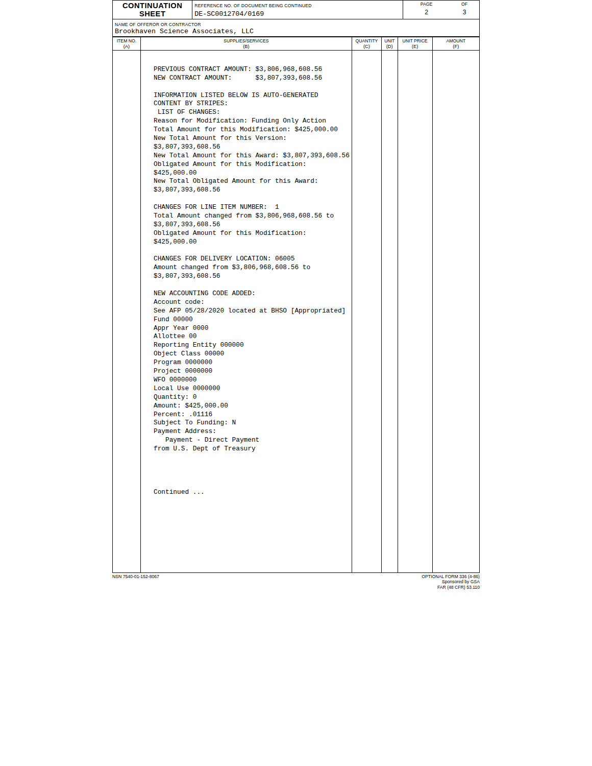| CONTINUATION SHEET | REFERENCE NO. OF DOCUMENT BEING CONTINUED | / PAGE / OF / / 2 / 3 / |
| DE-SC0012704/0169 |
| NAME OF OFFEROR OR CONTRACTOR Brookhaven Science Associates, LLC |
| ITEM NO. (A) | SUPPLIES/SERVICES (B) | QUANTITY (C) | UNIT (D) | UNIT PRICE (E) | AMOUNT (F) |
| | PREVIOUS CONTRACT AMOUNT: $3,806,968,608.56 NEW CONTRACT AMOUNT: $3,807,393,608.56 INFORMATION LISTED BELOW IS AUTO-GENERATED CONTENT BY STRIPES: LIST OF CHANGES: Reason for Modification: Funding Only Action Total Amount for this Modification: $425,000.00 New Total Amount for this Version: $3,807,393,608.56 New Total Amount for this Award: $3,807,393,608.56 Obligated Amount for this Modification: $425,000.00 New Total Obligated Amount for this Award: $3,807,393,608.56 CHANGES FOR LINE ITEM NUMBER: 1 Total Amount changed from $3,806,968,608.56 to $3,807,393,608.56 Obligated Amount for this Modification: $425,000.00 CHANGES FOR DELIVERY LOCATION: 06005 Amount changed from $3,806,968,608.56 to $3,807,393,608.56 NEW ACCOUNTING CODE ADDED: Account code: See AFP 05/28/2020 located at BHSO [Appropriated] Fund 00000 Appr Year 0000 Allottee 00 Reporting Entity 000000 Object Class 00000 Program 0000000 Project 0000000 WFO 0000000 Local Use 0000000 Quantity: 0 Amount: $425,000.00 Percent: .01116 Subject To Funding: N Payment Address: Payment - Direct Payment from U.S. Dept of Treasury Continued ... | | | | |
NSN 7540-01-152-8067
OPTIONAL FORM 336 (4-86)
Sponsored by GSA
FAR (48 CFR) 53.110